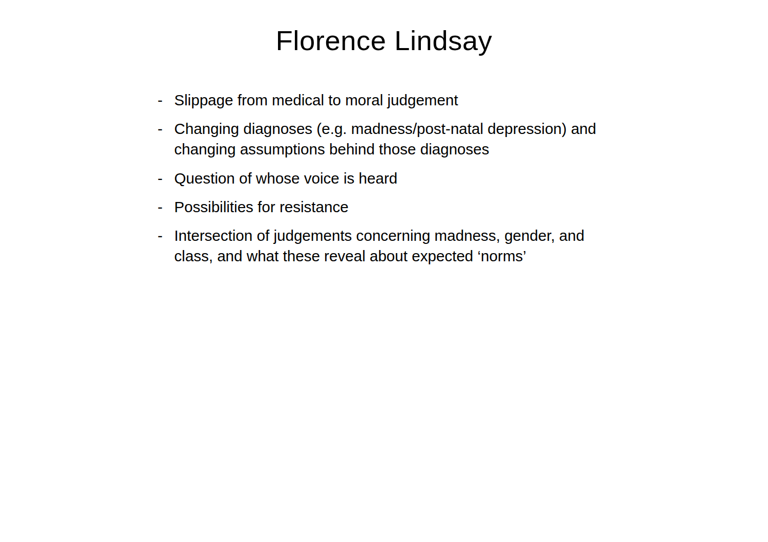Florence Lindsay
Slippage from medical to moral judgement
Changing diagnoses (e.g. madness/post-natal depression) and changing assumptions behind those diagnoses
Question of whose voice is heard
Possibilities for resistance
Intersection of judgements concerning madness, gender, and class, and what these reveal about expected ‘norms’